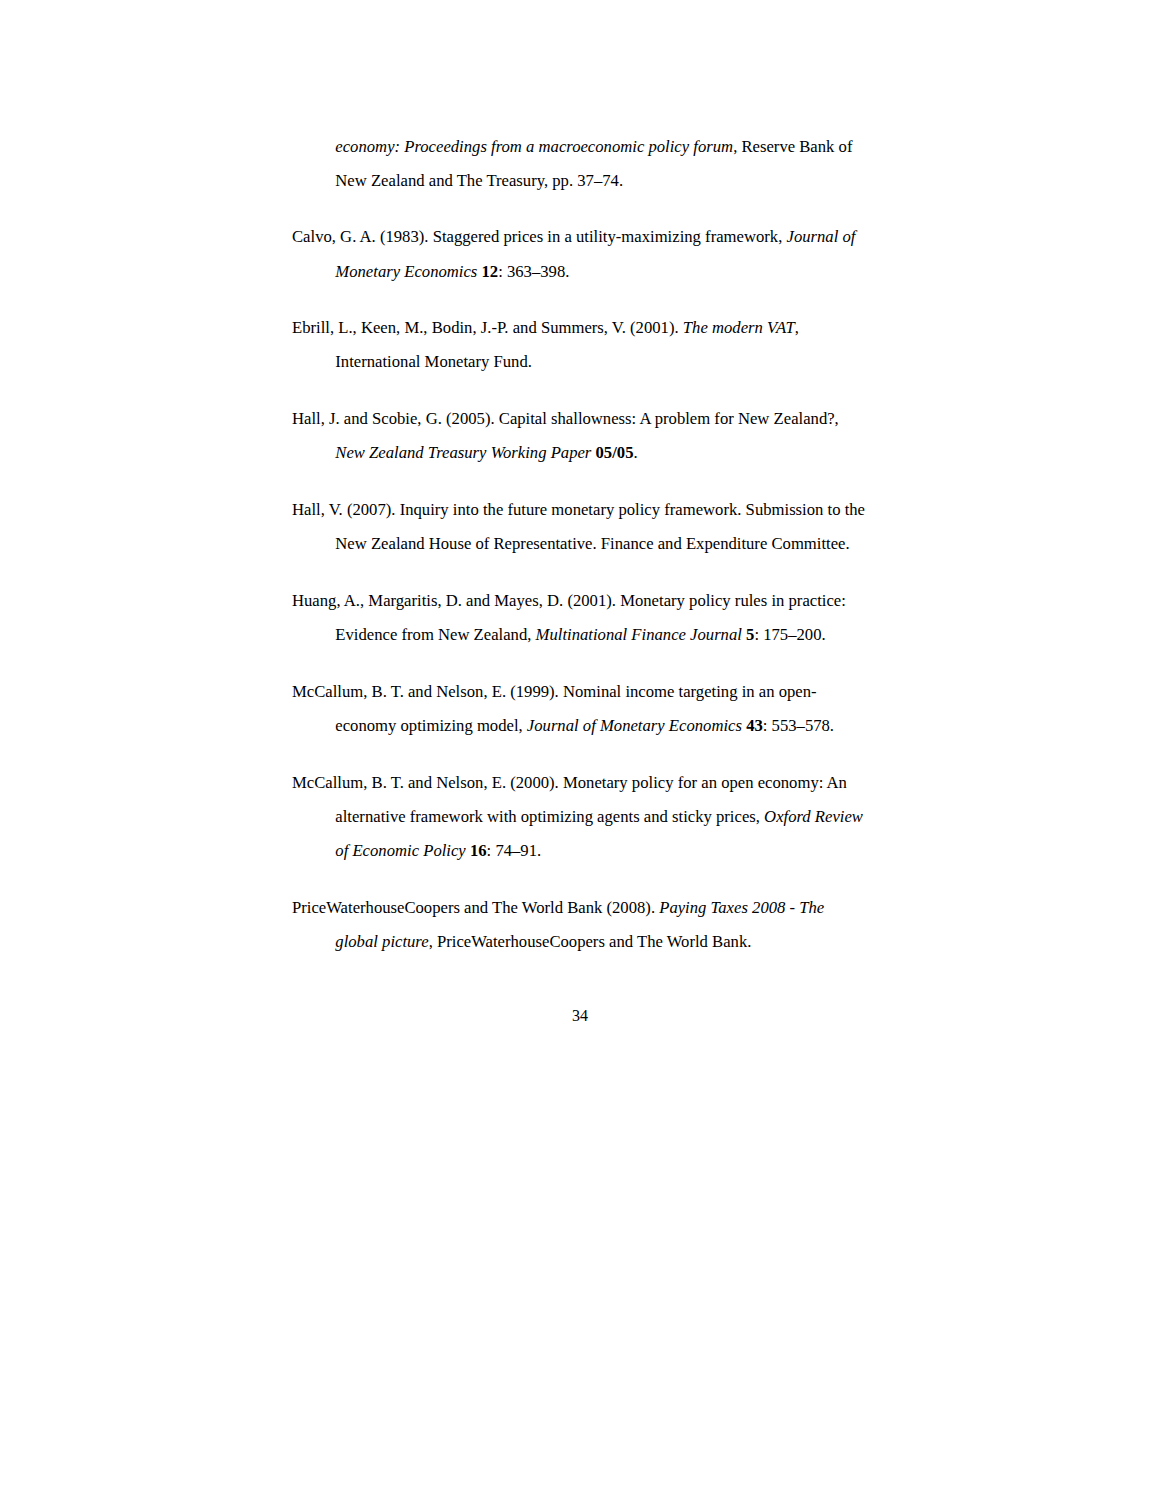economy: Proceedings from a macroeconomic policy forum, Reserve Bank of New Zealand and The Treasury, pp. 37–74.
Calvo, G. A. (1983). Staggered prices in a utility-maximizing framework, Journal of Monetary Economics 12: 363–398.
Ebrill, L., Keen, M., Bodin, J.-P. and Summers, V. (2001). The modern VAT, International Monetary Fund.
Hall, J. and Scobie, G. (2005). Capital shallowness: A problem for New Zealand?, New Zealand Treasury Working Paper 05/05.
Hall, V. (2007). Inquiry into the future monetary policy framework. Submission to the New Zealand House of Representative. Finance and Expenditure Committee.
Huang, A., Margaritis, D. and Mayes, D. (2001). Monetary policy rules in practice: Evidence from New Zealand, Multinational Finance Journal 5: 175–200.
McCallum, B. T. and Nelson, E. (1999). Nominal income targeting in an open-economy optimizing model, Journal of Monetary Economics 43: 553–578.
McCallum, B. T. and Nelson, E. (2000). Monetary policy for an open economy: An alternative framework with optimizing agents and sticky prices, Oxford Review of Economic Policy 16: 74–91.
PriceWaterhouseCoopers and The World Bank (2008). Paying Taxes 2008 - The global picture, PriceWaterhouseCoopers and The World Bank.
34